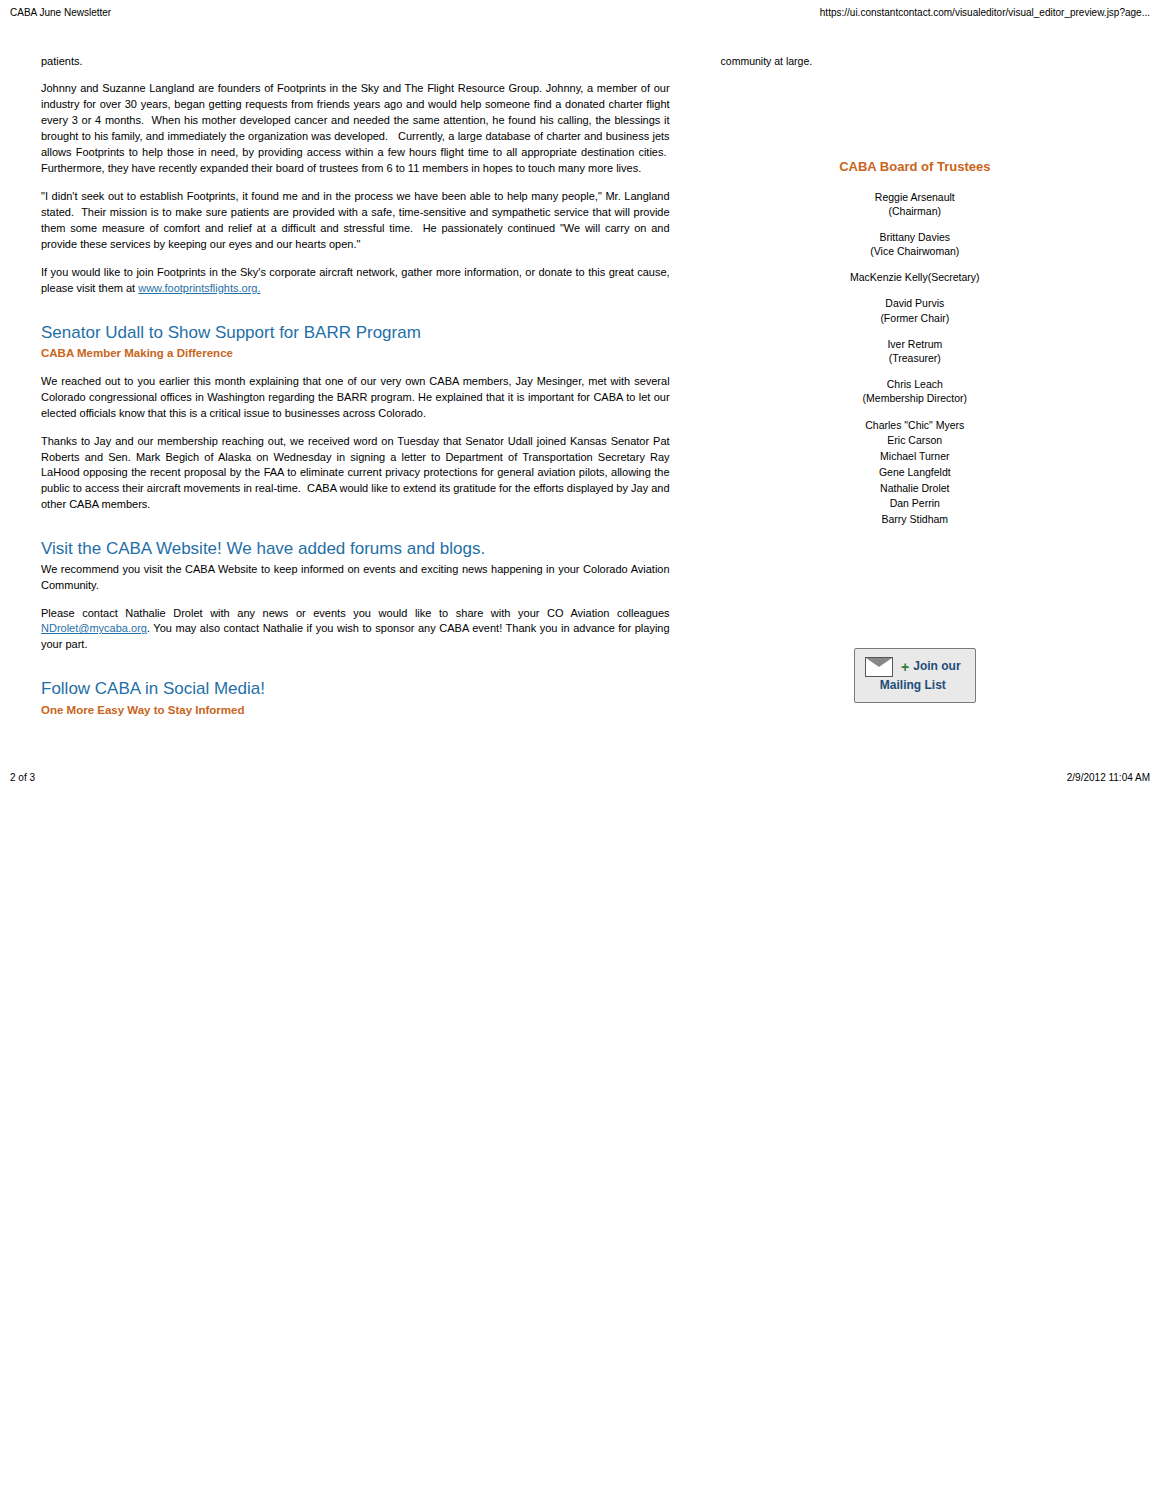CABA June Newsletter
https://ui.constantcontact.com/visualeditor/visual_editor_preview.jsp?age...
| patients. Johnny and Suzanne Langland are founders of Footprints in the Sky and The Flight Resource Group. Johnny, a member of our industry for over 30 years, began getting requests from friends years ago and would help someone find a donated charter flight every 3 or 4 months. When his mother developed cancer and needed the same attention, he found his calling, the blessings it brought to his family, and immediately the organization was developed. Currently, a large database of charter and business jets allows Footprints to help those in need, by providing access within a few hours flight time to all appropriate destination cities. Furthermore, they have recently expanded their board of trustees from 6 to 11 members in hopes to touch many more lives. "I didn't seek out to establish Footprints, it found me and in the process we have been able to help many people," Mr. Langland stated. Their mission is to make sure patients are provided with a safe, time-sensitive and sympathetic service that will provide them some measure of comfort and relief at a difficult and stressful time. He passionately continued "We will carry on and provide these services by keeping our eyes and our hearts open." If you would like to join Footprints in the Sky's corporate aircraft network, gather more information, or donate to this great cause, please visit them at www.footprintsflights.org. Senator Udall to Show Support for BARR Program CABA Member Making a Difference We reached out to you earlier this month explaining that one of our very own CABA members, Jay Mesinger, met with several Colorado congressional offices in Washington regarding the BARR program. He explained that it is important for CABA to let our elected officials know that this is a critical issue to businesses across Colorado. Thanks to Jay and our membership reaching out, we received word on Tuesday that Senator Udall joined Kansas Senator Pat Roberts and Sen. Mark Begich of Alaska on Wednesday in signing a letter to Department of Transportation Secretary Ray LaHood opposing the recent proposal by the FAA to eliminate current privacy protections for general aviation pilots, allowing the public to access their aircraft movements in real-time. CABA would like to extend its gratitude for the efforts displayed by Jay and other CABA members. Visit the CABA Website! We have added forums and blogs. We recommend you visit the CABA Website to keep informed on events and exciting news happening in your Colorado Aviation Community. Please contact Nathalie Drolet with any news or events you would like to share with your CO Aviation colleagues NDrolet@mycaba.org . You may also contact Nathalie if you wish to sponsor any CABA event! Thank you in advance for playing your part. Follow CABA in Social Media! One More Easy Way to Stay Informed | community at large. CABA Board of Trustees Reggie Arsenault (Chairman) Brittany Davies (Vice Chairwoman) MacKenzie Kelly(Secretary) David Purvis (Former Chair) Iver Retrum (Treasurer) Chris Leach (Membership Director) Charles "Chic" Myers Eric Carson Michael Turner Gene Langfeldt Nathalie Drolet Dan Perrin Barry Stidham + Join our Mailing List |
2 of 3
2/9/2012 11:04 AM